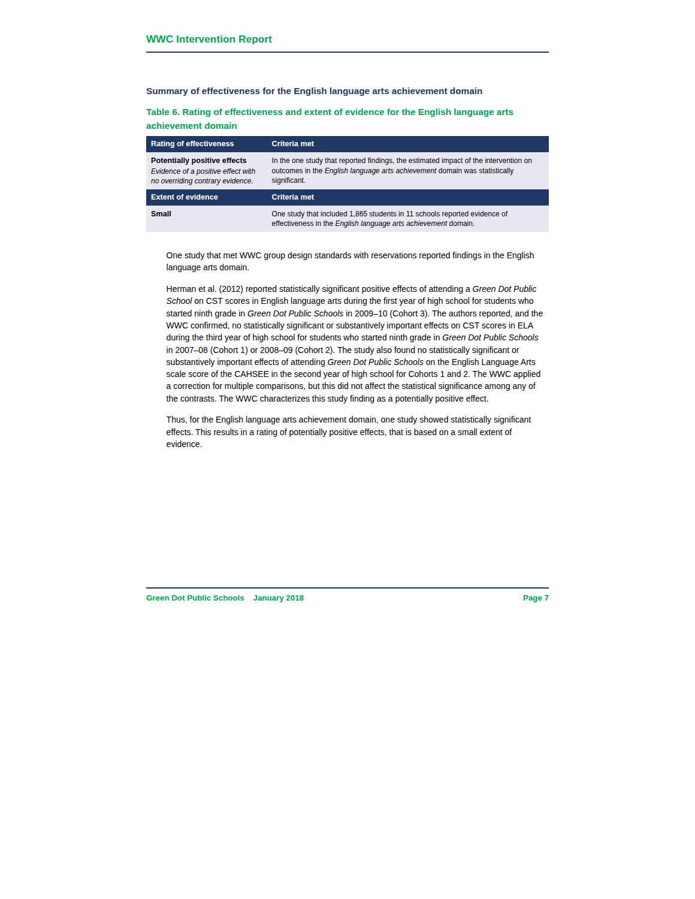WWC Intervention Report
Summary of effectiveness for the English language arts achievement domain
Table 6. Rating of effectiveness and extent of evidence for the English language arts achievement domain
| Rating of effectiveness | Criteria met |
| --- | --- |
| Potentially positive effects Evidence of a positive effect with no overriding contrary evidence. | In the one study that reported findings, the estimated impact of the intervention on outcomes in the English language arts achievement domain was statistically significant. |
| Extent of evidence | Criteria met |
| Small | One study that included 1,865 students in 11 schools reported evidence of effectiveness in the English language arts achievement domain. |
One study that met WWC group design standards with reservations reported findings in the English language arts domain.
Herman et al. (2012) reported statistically significant positive effects of attending a Green Dot Public School on CST scores in English language arts during the first year of high school for students who started ninth grade in Green Dot Public Schools in 2009–10 (Cohort 3). The authors reported, and the WWC confirmed, no statistically significant or substantively important effects on CST scores in ELA during the third year of high school for students who started ninth grade in Green Dot Public Schools in 2007–08 (Cohort 1) or 2008–09 (Cohort 2). The study also found no statistically significant or substantively important effects of attending Green Dot Public Schools on the English Language Arts scale score of the CAHSEE in the second year of high school for Cohorts 1 and 2. The WWC applied a correction for multiple comparisons, but this did not affect the statistical significance among any of the contrasts. The WWC characterizes this study finding as a potentially positive effect.
Thus, for the English language arts achievement domain, one study showed statistically significant effects. This results in a rating of potentially positive effects, that is based on a small extent of evidence.
Green Dot Public Schools January 2018 Page 7